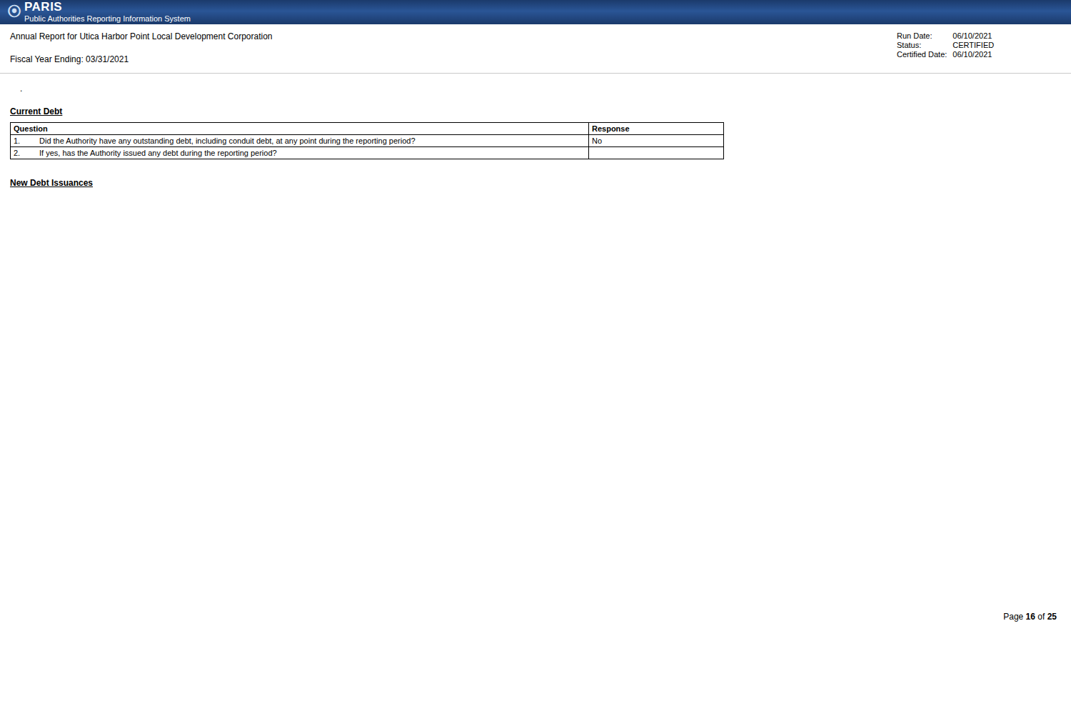⦿ PARIS
Public Authorities Reporting Information System
Annual Report for Utica Harbor Point Local Development Corporation
Fiscal Year Ending: 03/31/2021
| Run Date: | 06/10/2021 |
| Status: | CERTIFIED |
| Certified Date: | 06/10/2021 |
.
Current Debt
| Question | Response |
| --- | --- |
| 1. | Did the Authority have any outstanding debt, including conduit debt, at any point during the reporting period? | No |
| 2. | If yes, has the Authority issued any debt during the reporting period? | |
New Debt Issuances
Page 16 of 25